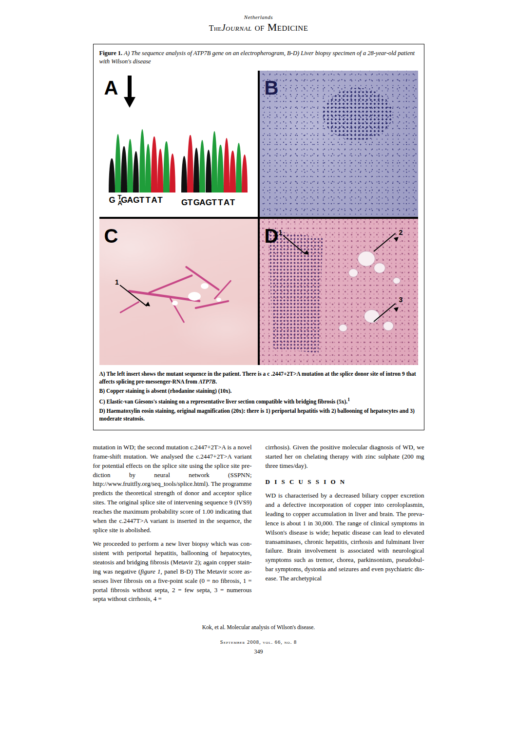Netherlands The Journal of Medicine
Figure 1. A) The sequence analysis of ATP7B gene on an electropherogram, B-D) Liver biopsy specimen of a 28-year-old patient with Wilson's disease
A
G TA G A G T T A T
G T G A G T T A T
B
C
1
D
1
2
3
A) The left insert shows the mutant sequence in the patient. There is a c .2447+2T>A mutation at the splice donor site of intron 9 that affects splicing pre-messenger-RNA from ATP7B.
B) Copper staining is absent (rhodanine staining) (10x).
C) Elastic-van Giesons's staining on a representative liver section compatible with bridging fibrosis (5x).1
D) Haematoxylin eosin staining, original magnification (20x): there is 1) periportal hepatitis with 2) ballooning of hepatocytes and 3) moderate steatosis.
mutation in WD; the second mutation c.2447+2T>A is a novel frame-shift mutation. We analysed the c.2447+2T>A variant for potential effects on the splice site using the splice site prediction by neural network (SSPNN; http://www.fruitfly.org/seq_tools/splice.html). The programme predicts the theoretical strength of donor and acceptor splice sites. The original splice site of intervening sequence 9 (IVS9) reaches the maximum probability score of 1.00 indicating that when the c.2447T>A variant is inserted in the sequence, the splice site is abolished.
We proceeded to perform a new liver biopsy which was consistent with periportal hepatitis, ballooning of hepatocytes, steatosis and bridging fibrosis (Metavir 2); again copper staining was negative (figure 1, panel B-D) The Metavir score assesses liver fibrosis on a five-point scale (0 = no fibrosis, 1 = portal fibrosis without septa, 2 = few septa, 3 = numerous septa without cirrhosis, 4 =
cirrhosis). Given the positive molecular diagnosis of WD, we started her on chelating therapy with zinc sulphate (200 mg three times/day).
D I S C U S S I O N
WD is characterised by a decreased biliary copper excretion and a defective incorporation of copper into ceroloplasmin, leading to copper accumulation in liver and brain. The prevalence is about 1 in 30,000. The range of clinical symptoms in Wilson's disease is wide; hepatic disease can lead to elevated transaminases, chronic hepatitis, cirrhosis and fulminant liver failure. Brain involvement is associated with neurological symptoms such as tremor, chorea, parkinsonism, pseudobulbar symptoms, dystonia and seizures and even psychiatric disease. The archetypical
Kok, et al. Molecular analysis of Wilson's disease.
September 2008, vol. 66, no. 8
349